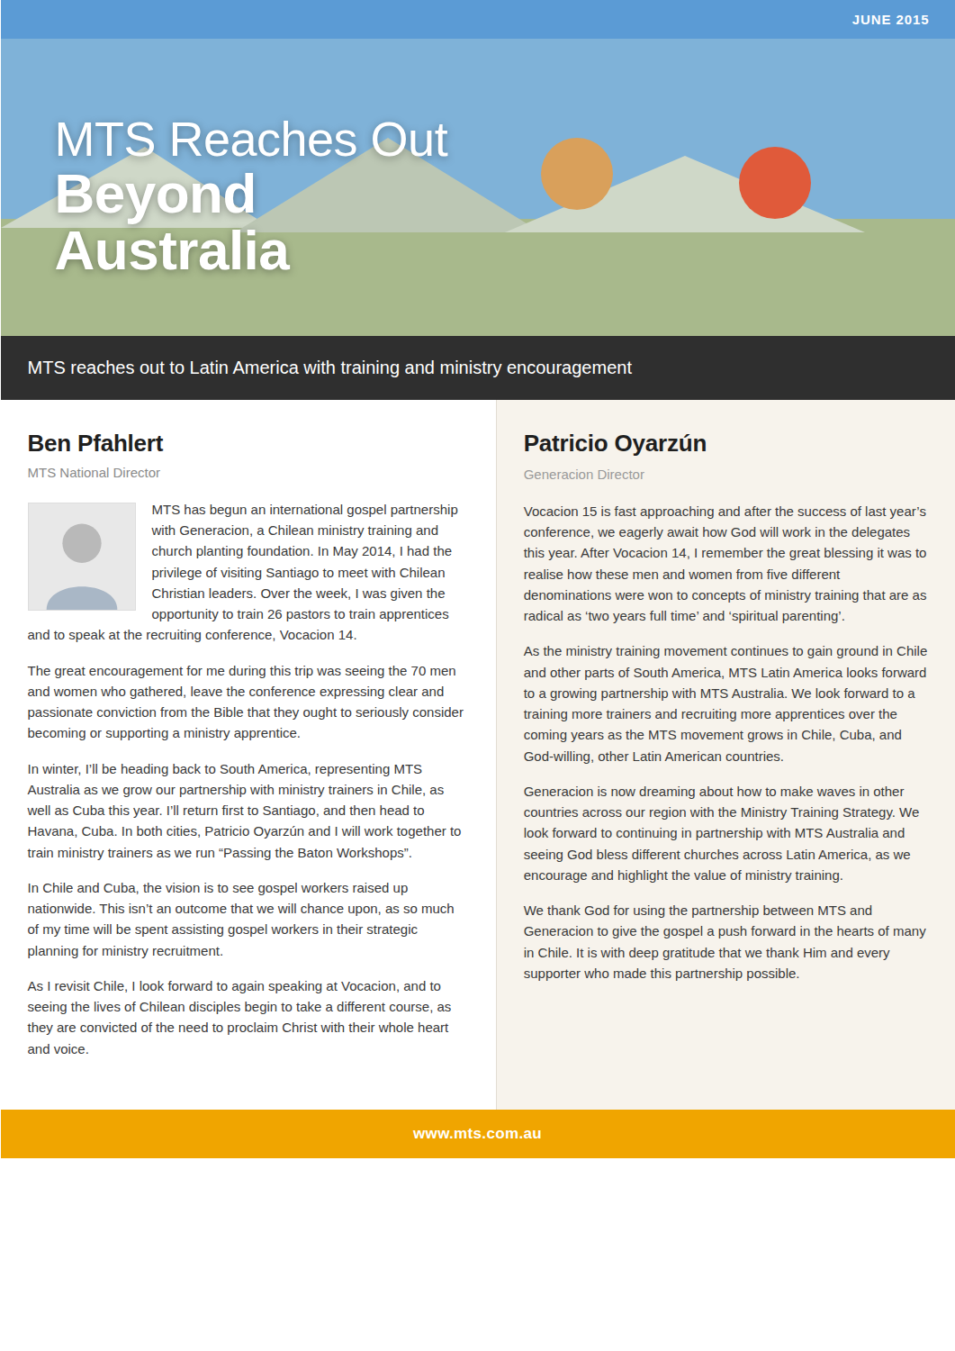JUNE 2015
MTS Reaches OutBeyond Australia
MTS reaches out to Latin America with training and ministry encouragement
Ben Pfahlert
MTS National Director
MTS has begun an international gospel partnership with Generacion, a Chilean ministry training and church planting foundation. In May 2014, I had the privilege of visiting Santiago to meet with Chilean Christian leaders. Over the week, I was given the opportunity to train 26 pastors to train apprentices and to speak at the recruiting conference, Vocacion 14.
The great encouragement for me during this trip was seeing the 70 men and women who gathered, leave the conference expressing clear and passionate conviction from the Bible that they ought to seriously consider becoming or supporting a ministry apprentice.
In winter, I’ll be heading back to South America, representing MTS Australia as we grow our partnership with ministry trainers in Chile, as well as Cuba this year. I’ll return first to Santiago, and then head to Havana, Cuba. In both cities, Patricio Oyarzún and I will work together to train ministry trainers as we run “Passing the Baton Workshops”.
In Chile and Cuba, the vision is to see gospel workers raised up nationwide. This isn’t an outcome that we will chance upon, as so much of my time will be spent assisting gospel workers in their strategic planning for ministry recruitment.
As I revisit Chile, I look forward to again speaking at Vocacion, and to seeing the lives of Chilean disciples begin to take a different course, as they are convicted of the need to proclaim Christ with their whole heart and voice.
Patricio Oyarzún
Generacion Director
Vocacion 15 is fast approaching and after the success of last year’s conference, we eagerly await how God will work in the delegates this year. After Vocacion 14, I remember the great blessing it was to realise how these men and women from five different denominations were won to concepts of ministry training that are as radical as ‘two years full time’ and ‘spiritual parenting’.
As the ministry training movement continues to gain ground in Chile and other parts of South America, MTS Latin America looks forward to a growing partnership with MTS Australia. We look forward to a training more trainers and recruiting more apprentices over the coming years as the MTS movement grows in Chile, Cuba, and God-willing, other Latin American countries.
Generacion is now dreaming about how to make waves in other countries across our region with the Ministry Training Strategy. We look forward to continuing in partnership with MTS Australia and seeing God bless different churches across Latin America, as we encourage and highlight the value of ministry training.
We thank God for using the partnership between MTS and Generacion to give the gospel a push forward in the hearts of many in Chile. It is with deep gratitude that we thank Him and every supporter who made this partnership possible.
www.mts.com.au